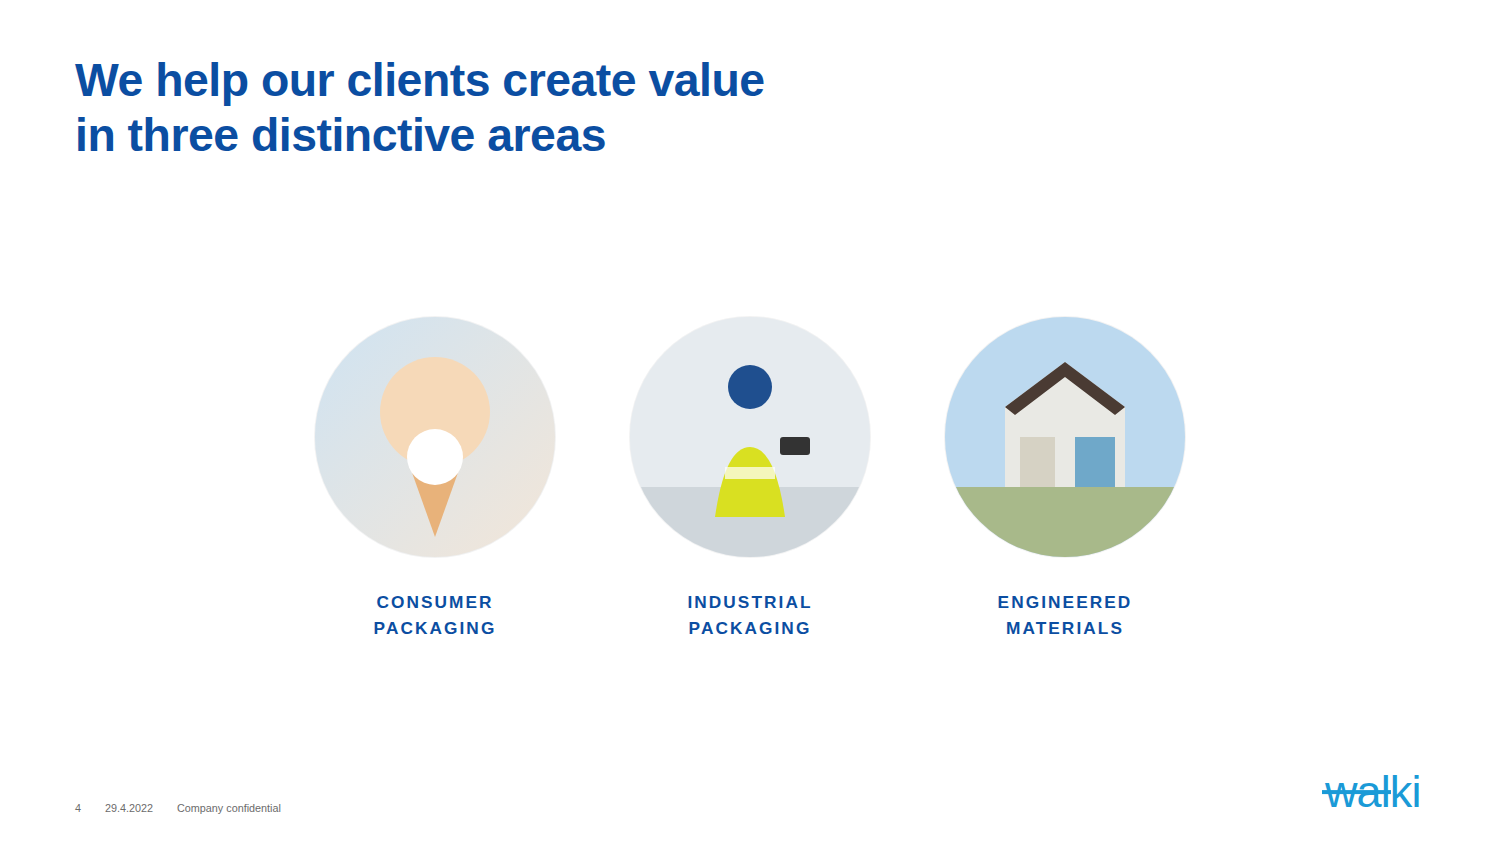We help our clients create value
in three distinctive areas
Consumer
Packaging
Industrial
Packaging
Engineered
Materials
4 29.4.2022 Company confidential
walki